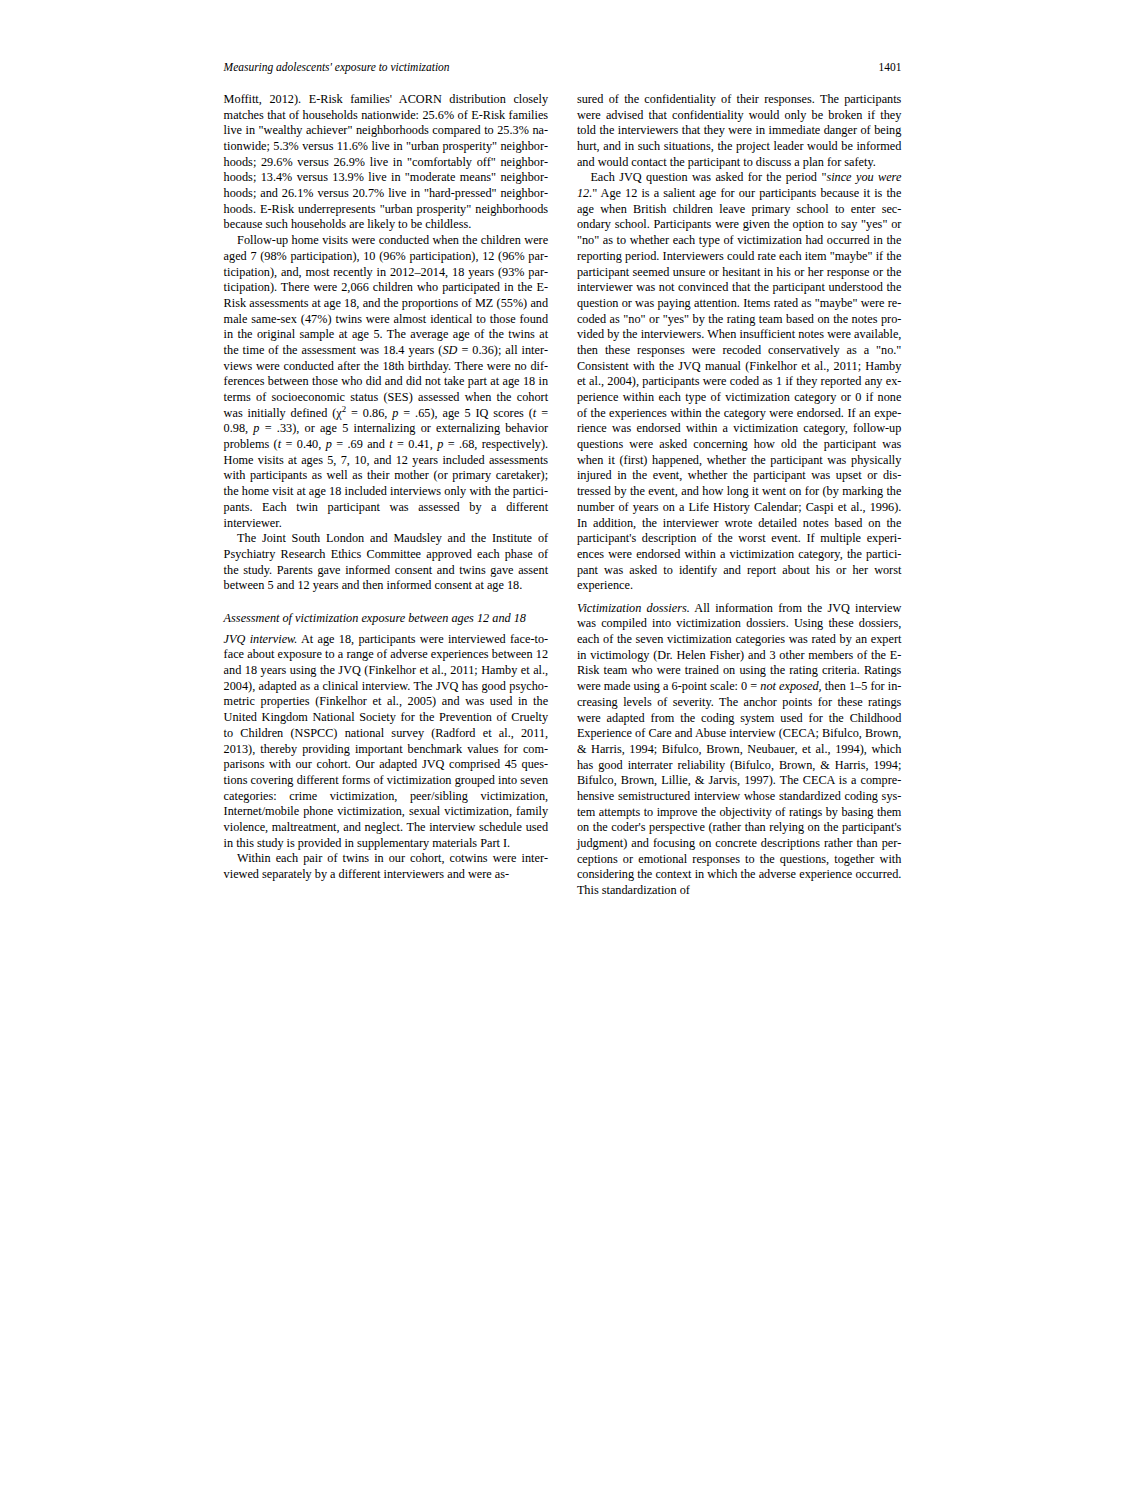Measuring adolescents' exposure to victimization 1401
Moffitt, 2012). E-Risk families' ACORN distribution closely matches that of households nationwide: 25.6% of E-Risk families live in "wealthy achiever" neighborhoods compared to 25.3% nationwide; 5.3% versus 11.6% live in "urban prosperity" neighborhoods; 29.6% versus 26.9% live in "comfortably off" neighborhoods; 13.4% versus 13.9% live in "moderate means" neighborhoods; and 26.1% versus 20.7% live in "hard-pressed" neighborhoods. E-Risk underrepresents "urban prosperity" neighborhoods because such households are likely to be childless.
Follow-up home visits were conducted when the children were aged 7 (98% participation), 10 (96% participation), 12 (96% participation), and, most recently in 2012–2014, 18 years (93% participation). There were 2,066 children who participated in the E-Risk assessments at age 18, and the proportions of MZ (55%) and male same-sex (47%) twins were almost identical to those found in the original sample at age 5. The average age of the twins at the time of the assessment was 18.4 years (SD = 0.36); all interviews were conducted after the 18th birthday. There were no differences between those who did and did not take part at age 18 in terms of socioeconomic status (SES) assessed when the cohort was initially defined (χ2 = 0.86, p = .65), age 5 IQ scores (t = 0.98, p = .33), or age 5 internalizing or externalizing behavior problems (t = 0.40, p = .69 and t = 0.41, p = .68, respectively). Home visits at ages 5, 7, 10, and 12 years included assessments with participants as well as their mother (or primary caretaker); the home visit at age 18 included interviews only with the participants. Each twin participant was assessed by a different interviewer.
The Joint South London and Maudsley and the Institute of Psychiatry Research Ethics Committee approved each phase of the study. Parents gave informed consent and twins gave assent between 5 and 12 years and then informed consent at age 18.
Assessment of victimization exposure between ages 12 and 18
JVQ interview. At age 18, participants were interviewed face-to-face about exposure to a range of adverse experiences between 12 and 18 years using the JVQ (Finkelhor et al., 2011; Hamby et al., 2004), adapted as a clinical interview. The JVQ has good psychometric properties (Finkelhor et al., 2005) and was used in the United Kingdom National Society for the Prevention of Cruelty to Children (NSPCC) national survey (Radford et al., 2011, 2013), thereby providing important benchmark values for comparisons with our cohort. Our adapted JVQ comprised 45 questions covering different forms of victimization grouped into seven categories: crime victimization, peer/sibling victimization, Internet/mobile phone victimization, sexual victimization, family violence, maltreatment, and neglect. The interview schedule used in this study is provided in supplementary materials Part I.
Within each pair of twins in our cohort, cotwins were interviewed separately by a different interviewers and were as-
sured of the confidentiality of their responses. The participants were advised that confidentiality would only be broken if they told the interviewers that they were in immediate danger of being hurt, and in such situations, the project leader would be informed and would contact the participant to discuss a plan for safety.
Each JVQ question was asked for the period "since you were 12." Age 12 is a salient age for our participants because it is the age when British children leave primary school to enter secondary school. Participants were given the option to say "yes" or "no" as to whether each type of victimization had occurred in the reporting period. Interviewers could rate each item "maybe" if the participant seemed unsure or hesitant in his or her response or the interviewer was not convinced that the participant understood the question or was paying attention. Items rated as "maybe" were recoded as "no" or "yes" by the rating team based on the notes provided by the interviewers. When insufficient notes were available, then these responses were recoded conservatively as a "no." Consistent with the JVQ manual (Finkelhor et al., 2011; Hamby et al., 2004), participants were coded as 1 if they reported any experience within each type of victimization category or 0 if none of the experiences within the category were endorsed. If an experience was endorsed within a victimization category, follow-up questions were asked concerning how old the participant was when it (first) happened, whether the participant was physically injured in the event, whether the participant was upset or distressed by the event, and how long it went on for (by marking the number of years on a Life History Calendar; Caspi et al., 1996). In addition, the interviewer wrote detailed notes based on the participant's description of the worst event. If multiple experiences were endorsed within a victimization category, the participant was asked to identify and report about his or her worst experience.
Victimization dossiers. All information from the JVQ interview was compiled into victimization dossiers. Using these dossiers, each of the seven victimization categories was rated by an expert in victimology (Dr. Helen Fisher) and 3 other members of the E-Risk team who were trained on using the rating criteria. Ratings were made using a 6-point scale: 0 = not exposed, then 1–5 for increasing levels of severity. The anchor points for these ratings were adapted from the coding system used for the Childhood Experience of Care and Abuse interview (CECA; Bifulco, Brown, & Harris, 1994; Bifulco, Brown, Neubauer, et al., 1994), which has good interrater reliability (Bifulco, Brown, & Harris, 1994; Bifulco, Brown, Lillie, & Jarvis, 1997). The CECA is a comprehensive semistructured interview whose standardized coding system attempts to improve the objectivity of ratings by basing them on the coder's perspective (rather than relying on the participant's judgment) and focusing on concrete descriptions rather than perceptions or emotional responses to the questions, together with considering the context in which the adverse experience occurred. This standardization of